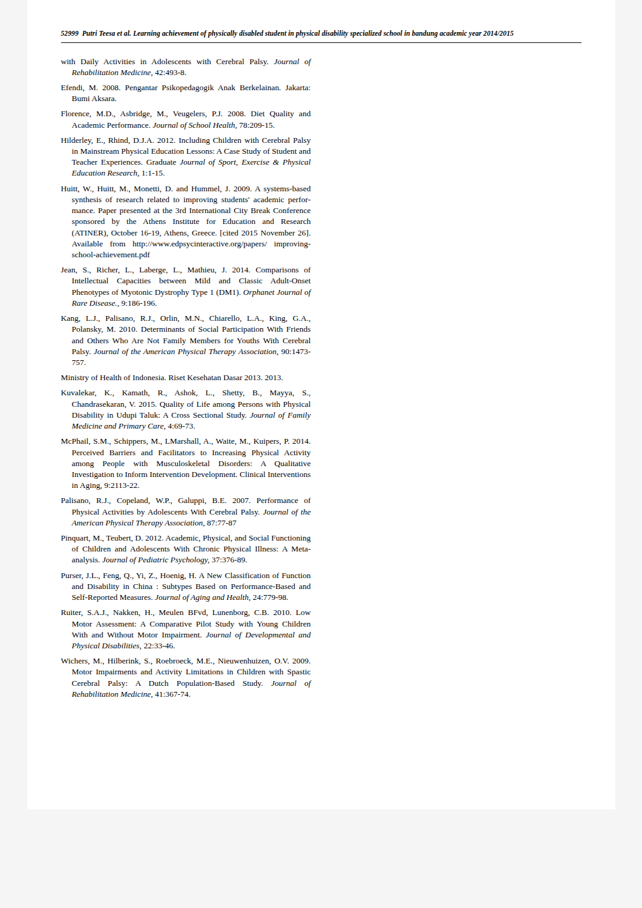52999 Putri Teesa et al. Learning achievement of physically disabled student in physical disability specialized school in bandung academic year 2014/2015
with Daily Activities in Adolescents with Cerebral Palsy. Journal of Rehabilitation Medicine, 42:493-8.
Efendi, M. 2008. Pengantar Psikopedagogik Anak Berkelainan. Jakarta: Bumi Aksara.
Florence, M.D., Asbridge, M., Veugelers, P.J. 2008. Diet Quality and Academic Performance. Journal of School Health, 78:209-15.
Hilderley, E., Rhind, D.J.A. 2012. Including Children with Cerebral Palsy in Mainstream Physical Education Lessons: A Case Study of Student and Teacher Experiences. Graduate Journal of Sport, Exercise & Physical Education Research, 1:1-15.
Huitt, W., Huitt, M., Monetti, D. and Hummel, J. 2009. A systems-based synthesis of research related to improving students' academic performance. Paper presented at the 3rd International City Break Conference sponsored by the Athens Institute for Education and Research (ATINER), October 16-19, Athens, Greece. [cited 2015 November 26]. Available from http://www.edpsycinteractive.org/papers/ improving-school-achievement.pdf
Jean, S., Richer, L., Laberge, L., Mathieu, J. 2014. Comparisons of Intellectual Capacities between Mild and Classic Adult-Onset Phenotypes of Myotonic Dystrophy Type 1 (DM1). Orphanet Journal of Rare Disease., 9:186-196.
Kang, L.J., Palisano, R.J., Orlin, M.N., Chiarello, L.A., King, G.A., Polansky, M. 2010. Determinants of Social Participation With Friends and Others Who Are Not Family Members for Youths With Cerebral Palsy. Journal of the American Physical Therapy Association, 90:1473-757.
Ministry of Health of Indonesia. Riset Kesehatan Dasar 2013. 2013.
Kuvalekar, K., Kamath, R., Ashok, L., Shetty, B., Mayya, S., Chandrasekaran, V. 2015. Quality of Life among Persons with Physical Disability in Udupi Taluk: A Cross Sectional Study. Journal of Family Medicine and Primary Care, 4:69-73.
McPhail, S.M., Schippers, M., LMarshall, A., Waite, M., Kuipers, P. 2014. Perceived Barriers and Facilitators to Increasing Physical Activity among People with Musculoskeletal Disorders: A Qualitative Investigation to Inform Intervention Development. Clinical Interventions in Aging, 9:2113-22.
Palisano, R.J., Copeland, W.P., Galuppi, B.E. 2007. Performance of Physical Activities by Adolescents With Cerebral Palsy. Journal of the American Physical Therapy Association, 87:77-87
Pinquart, M., Teubert, D. 2012. Academic, Physical, and Social Functioning of Children and Adolescents With Chronic Physical Illness: A Meta-analysis. Journal of Pediatric Psychology, 37:376-89.
Purser, J.L., Feng, Q., Yi, Z., Hoenig, H. A New Classification of Function and Disability in China : Subtypes Based on Performance-Based and Self-Reported Measures. Journal of Aging and Health, 24:779-98.
Ruiter, S.A.J., Nakken, H., Meulen BFvd, Lunenborg, C.B. 2010. Low Motor Assessment: A Comparative Pilot Study with Young Children With and Without Motor Impairment. Journal of Developmental and Physical Disabilities, 22:33-46.
Wichers, M., Hilberink, S., Roebroeck, M.E., Nieuwenhuizen, O.V. 2009. Motor Impairments and Activity Limitations in Children with Spastic Cerebral Palsy: A Dutch Population-Based Study. Journal of Rehabilitation Medicine, 41:367-74.